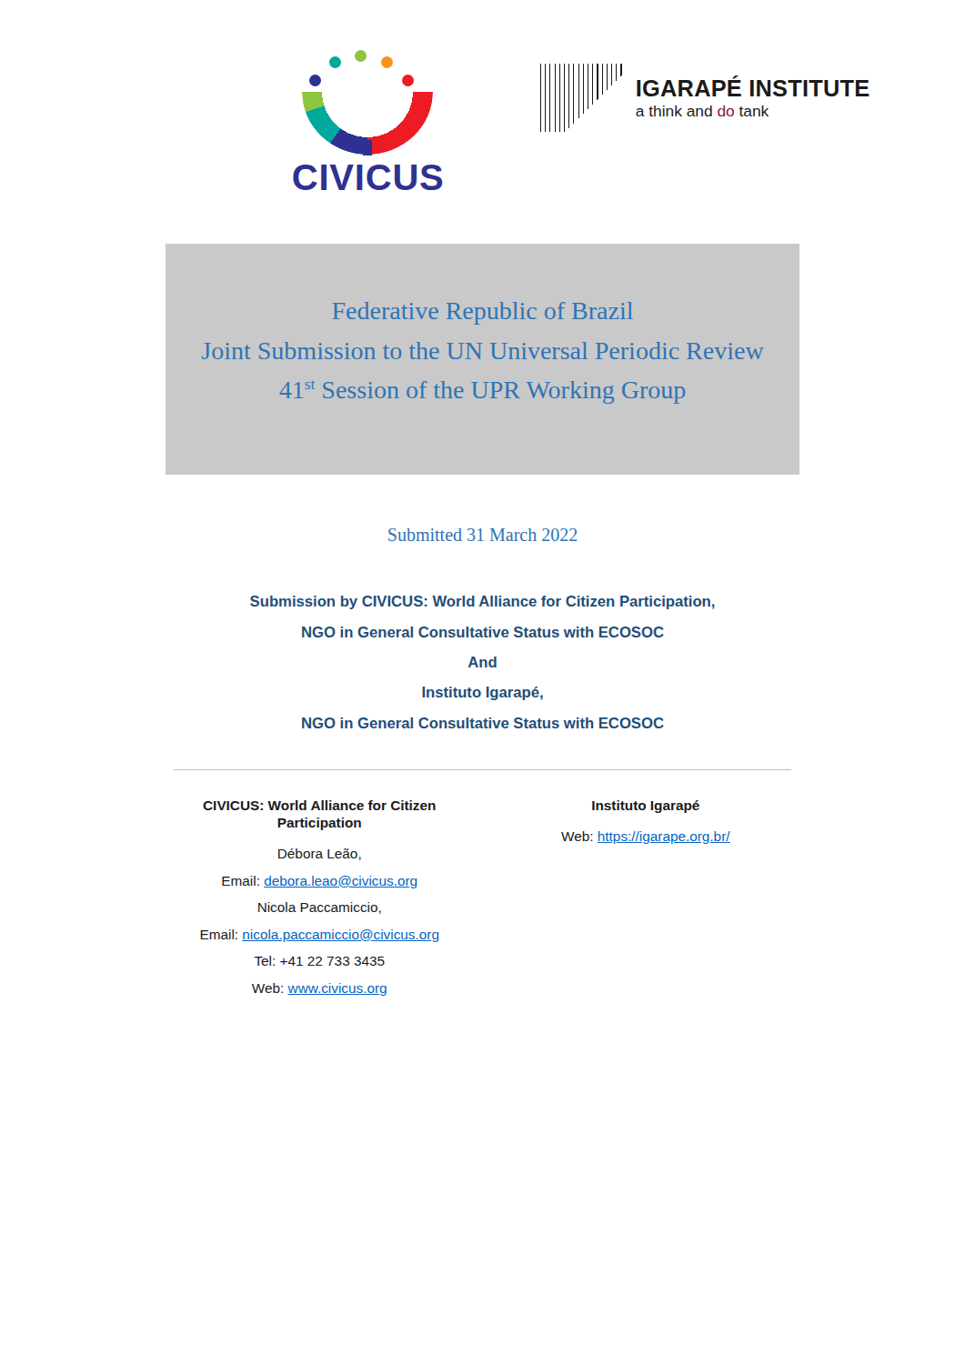CIVICUS
IGARAPÉ INSTITUTE
a think and do tank
Federative Republic of Brazil
Joint Submission to the UN Universal Periodic Review
41st Session of the UPR Working Group
Submitted 31 March 2022
Submission by CIVICUS: World Alliance for Citizen Participation,
NGO in General Consultative Status with ECOSOC
And Instituto Igarapé,
NGO in General Consultative Status with ECOSOC
CIVICUS: World Alliance for Citizen Participation
Débora Leão,
Email: debora.leao@civicus.org
Nicola Paccamiccio,
Email: nicola.paccamiccio@civicus.org
Tel: +41 22 733 3435
Web: www.civicus.org
Instituto Igarapé
Web: https://igarape.org.br/